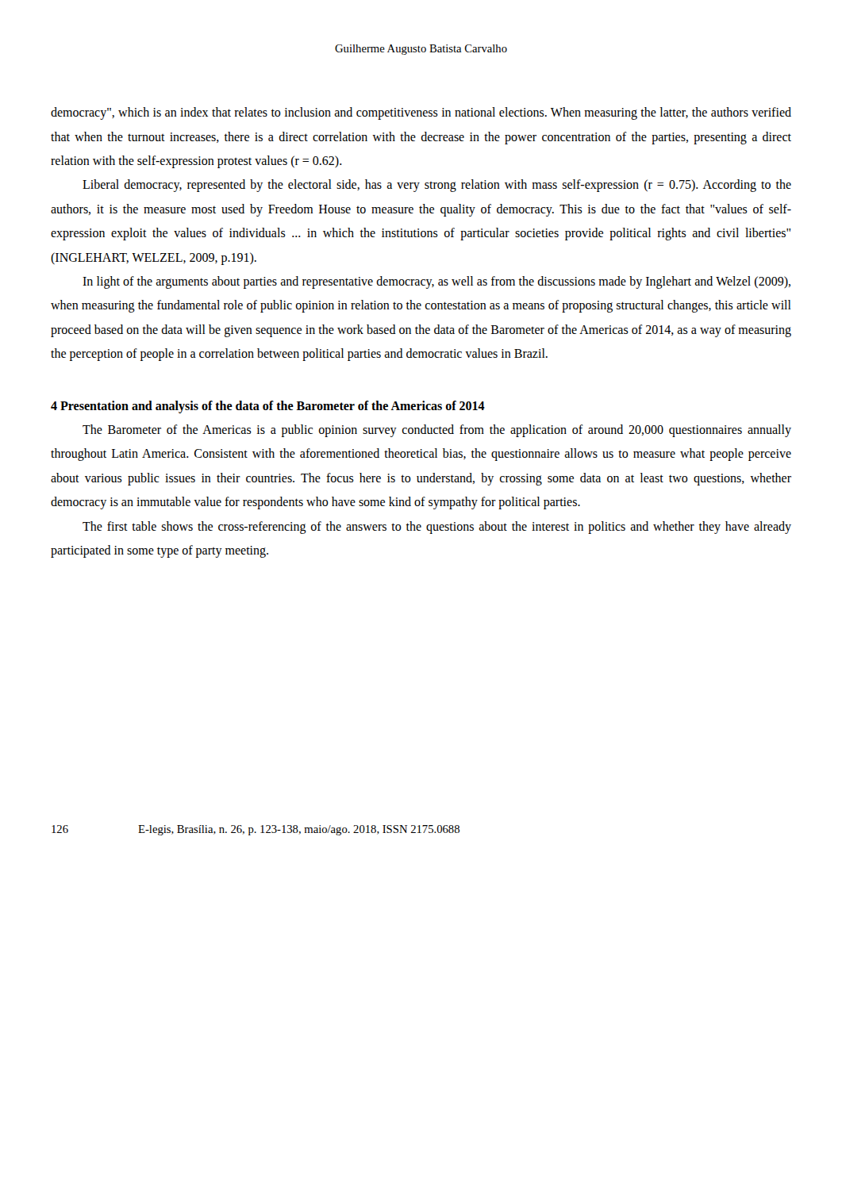Guilherme Augusto Batista Carvalho
democracy", which is an index that relates to inclusion and competitiveness in national elections. When measuring the latter, the authors verified that when the turnout increases, there is a direct correlation with the decrease in the power concentration of the parties, presenting a direct relation with the self-expression protest values (r = 0.62).
Liberal democracy, represented by the electoral side, has a very strong relation with mass self-expression (r = 0.75). According to the authors, it is the measure most used by Freedom House to measure the quality of democracy. This is due to the fact that "values of self-expression exploit the values of individuals ... in which the institutions of particular societies provide political rights and civil liberties" (INGLEHART, WELZEL, 2009, p.191).
In light of the arguments about parties and representative democracy, as well as from the discussions made by Inglehart and Welzel (2009), when measuring the fundamental role of public opinion in relation to the contestation as a means of proposing structural changes, this article will proceed based on the data will be given sequence in the work based on the data of the Barometer of the Americas of 2014, as a way of measuring the perception of people in a correlation between political parties and democratic values in Brazil.
4 Presentation and analysis of the data of the Barometer of the Americas of 2014
The Barometer of the Americas is a public opinion survey conducted from the application of around 20,000 questionnaires annually throughout Latin America. Consistent with the aforementioned theoretical bias, the questionnaire allows us to measure what people perceive about various public issues in their countries. The focus here is to understand, by crossing some data on at least two questions, whether democracy is an immutable value for respondents who have some kind of sympathy for political parties.
The first table shows the cross-referencing of the answers to the questions about the interest in politics and whether they have already participated in some type of party meeting.
126 E-legis, Brasília, n. 26, p. 123-138, maio/ago. 2018, ISSN 2175.0688